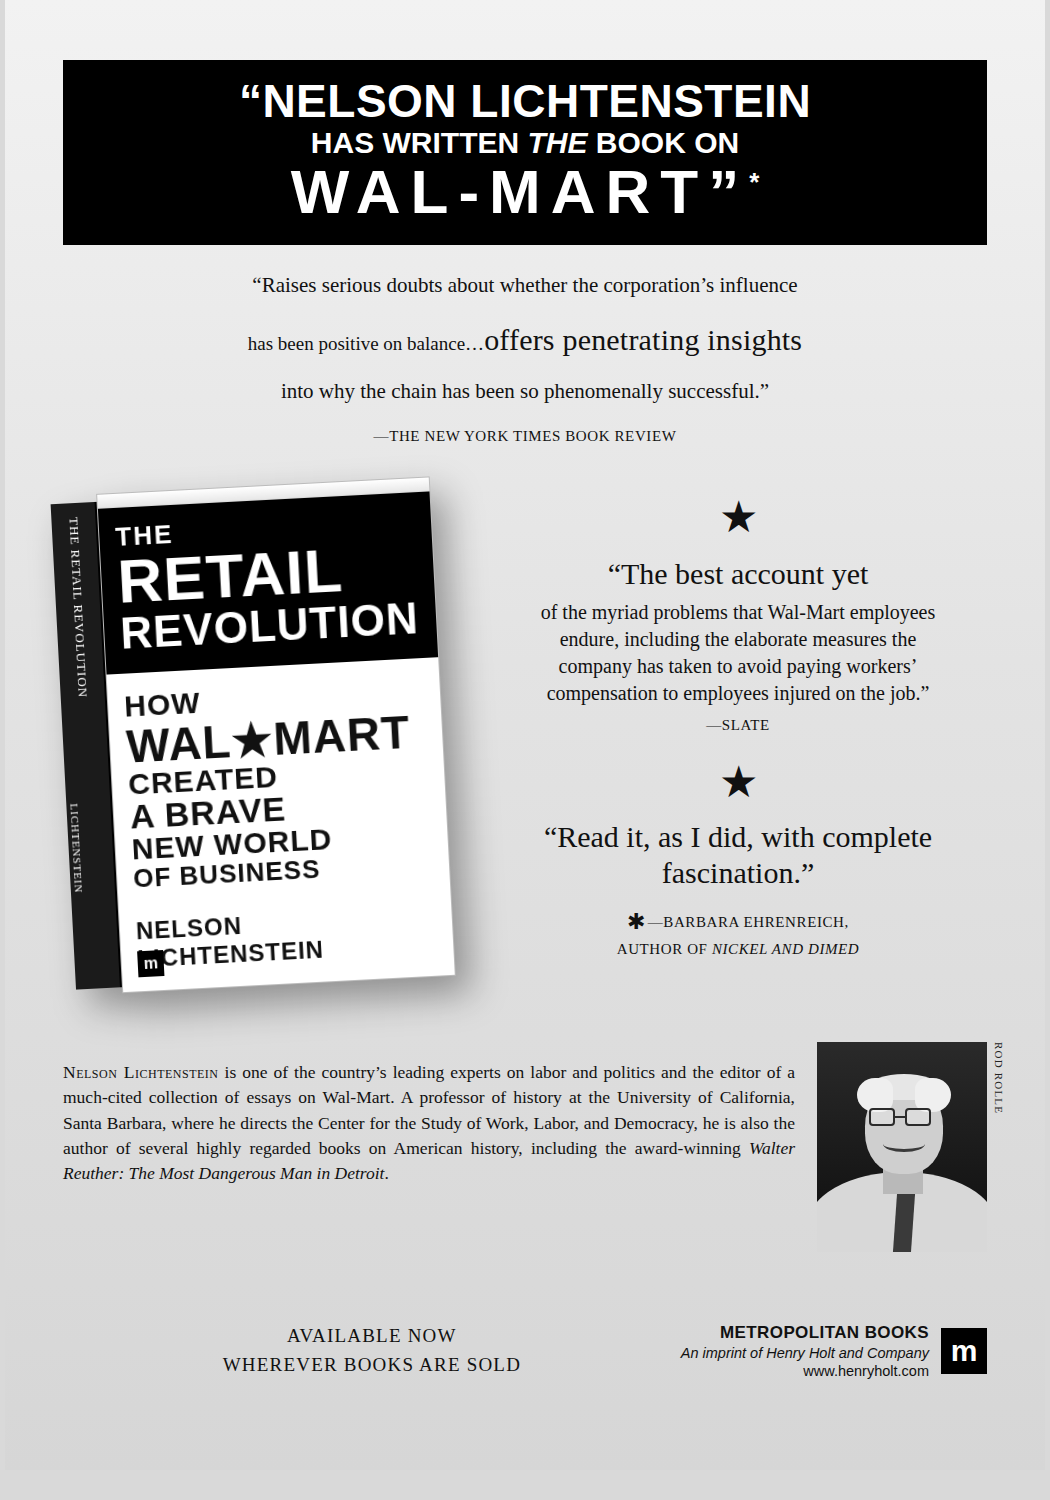“Nelson Lichtenstein
has written the book on
WAL-MART”*
“Raises serious doubts about whether the corporation’s influence
has been positive on balance…offers penetrating insights
into why the chain has been so phenomenally successful.”
—The New York Times Book Review
The Retail Revolution Lichtenstein
THE
RETAIL
REVOLUTION
HOW
WAL★MART
CREATED
A BRAVE
NEW WORLD
OF BUSINESS
NELSON LICHTENSTEIN
m
★
“The best account yet of the myriad problems that Wal-Mart employees endure, including the elaborate measures the company has taken to avoid paying workers’ compensation to employees injured on the job.” —Slate
★
“Read it, as I did, with complete fascination.”
✱—Barbara Ehrenreich,
Author of Nickel and Dimed
Nelson Lichtenstein is one of the country’s leading experts on labor and politics and the editor of a much-cited collection of essays on Wal-Mart. A professor of history at the University of California, Santa Barbara, where he directs the Center for the Study of Work, Labor, and Democracy, he is also the author of several highly regarded books on American history, including the award-winning Walter Reuther: The Most Dangerous Man in Detroit.
Rod Rolle
Available Now
Wherever Books Are Sold
METROPOLITAN BOOKS
An imprint of Henry Holt and Company
www.henryholt.com
m